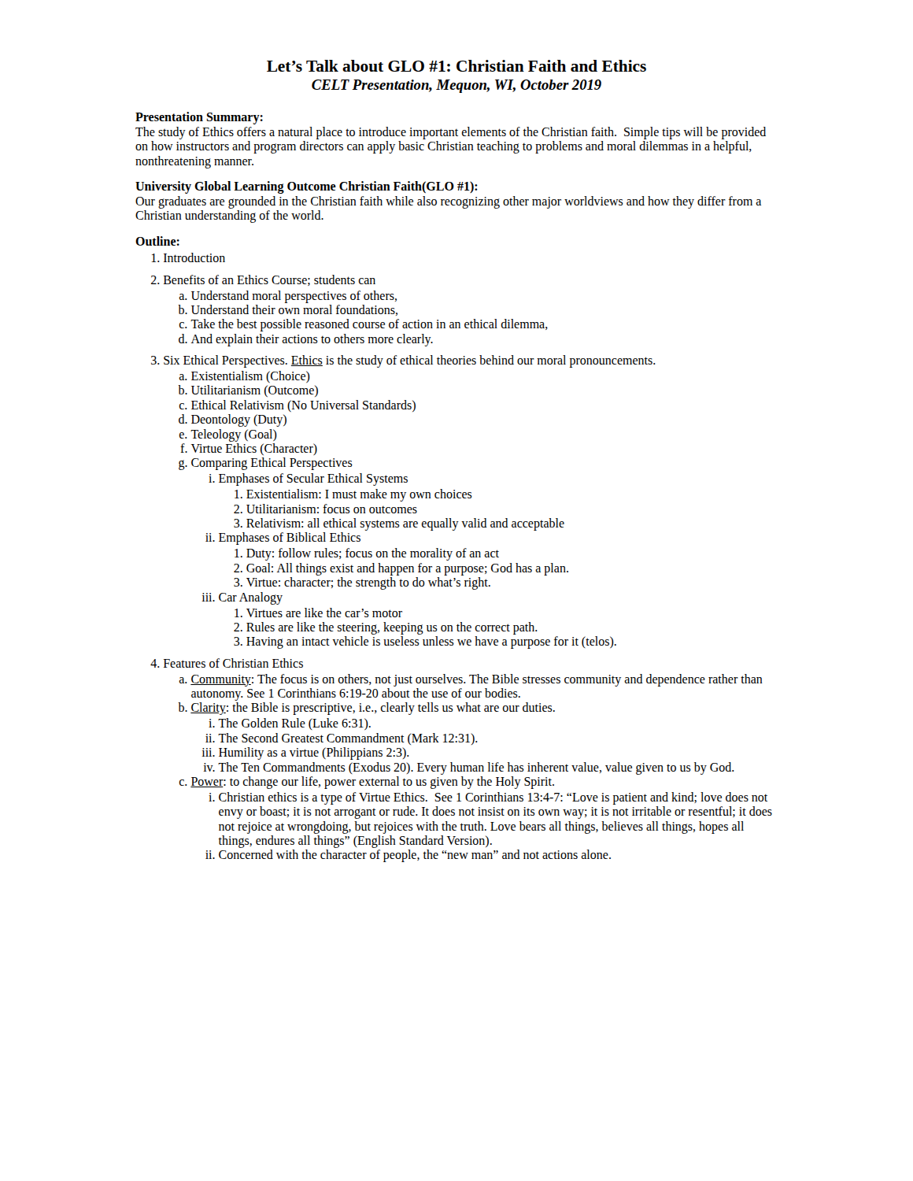Let’s Talk about GLO #1: Christian Faith and Ethics
CELT Presentation, Mequon, WI, October 2019
Presentation Summary:
The study of Ethics offers a natural place to introduce important elements of the Christian faith. Simple tips will be provided on how instructors and program directors can apply basic Christian teaching to problems and moral dilemmas in a helpful, nonthreatening manner.
University Global Learning Outcome Christian Faith(GLO #1):
Our graduates are grounded in the Christian faith while also recognizing other major worldviews and how they differ from a Christian understanding of the world.
Outline:
Introduction
Benefits of an Ethics Course; students can
Understand moral perspectives of others,
Understand their own moral foundations,
Take the best possible reasoned course of action in an ethical dilemma,
And explain their actions to others more clearly.
Six Ethical Perspectives. Ethics is the study of ethical theories behind our moral pronouncements.
Existentialism (Choice)
Utilitarianism (Outcome)
Ethical Relativism (No Universal Standards)
Deontology (Duty)
Teleology (Goal)
Virtue Ethics (Character)
Comparing Ethical Perspectives
Emphases of Secular Ethical Systems
Existentialism: I must make my own choices
Utilitarianism: focus on outcomes
Relativism: all ethical systems are equally valid and acceptable
Emphases of Biblical Ethics
Duty: follow rules; focus on the morality of an act
Goal: All things exist and happen for a purpose; God has a plan.
Virtue: character; the strength to do what’s right.
Car Analogy
Virtues are like the car’s motor
Rules are like the steering, keeping us on the correct path.
Having an intact vehicle is useless unless we have a purpose for it (telos).
Features of Christian Ethics
Community: The focus is on others, not just ourselves. The Bible stresses community and dependence rather than autonomy. See 1 Corinthians 6:19-20 about the use of our bodies.
Clarity: the Bible is prescriptive, i.e., clearly tells us what are our duties.
The Golden Rule (Luke 6:31).
The Second Greatest Commandment (Mark 12:31).
Humility as a virtue (Philippians 2:3).
The Ten Commandments (Exodus 20). Every human life has inherent value, value given to us by God.
Power: to change our life, power external to us given by the Holy Spirit.
Christian ethics is a type of Virtue Ethics. See 1 Corinthians 13:4-7: “Love is patient and kind; love does not envy or boast; it is not arrogant or rude. It does not insist on its own way; it is not irritable or resentful; it does not rejoice at wrongdoing, but rejoices with the truth. Love bears all things, believes all things, hopes all things, endures all things” (English Standard Version).
Concerned with the character of people, the “new man” and not actions alone.